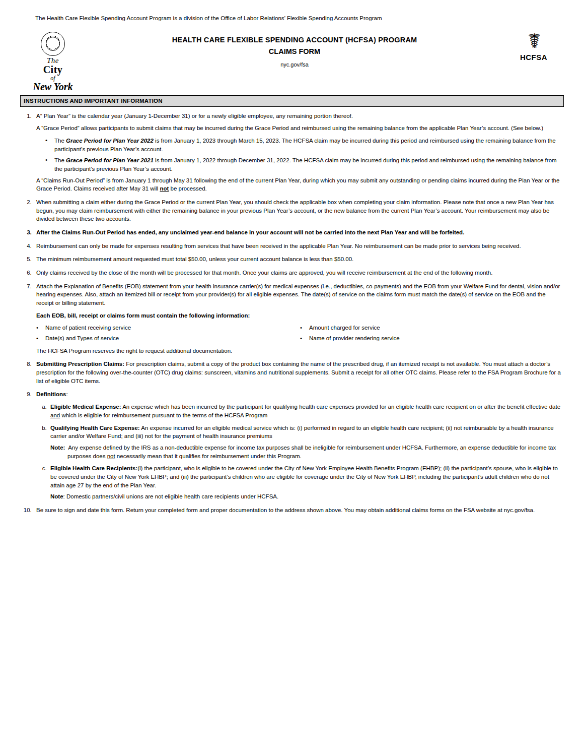The Health Care Flexible Spending Account Program is a division of the Office of Labor Relations’ Flexible Spending Accounts Program
The
City
of
New York
HEALTH CARE FLEXIBLE SPENDING ACCOUNT (HCFSA) PROGRAM
CLAIMS FORM
nyc.gov/fsa
☤
HCFSA
INSTRUCTIONS AND IMPORTANT INFORMATION
A” Plan Year” is the calendar year (January 1-December 31) or for a newly eligible employee, any remaining portion thereof.
A “Grace Period” allows participants to submit claims that may be incurred during the Grace Period and reimbursed using the remaining balance from the applicable Plan Year’s account. (See below.)
The Grace Period for Plan Year 2022 is from January 1, 2023 through March 15, 2023. The HCFSA claim may be incurred during this period and reimbursed using the remaining balance from the participant’s previous Plan Year’s account.
The Grace Period for Plan Year 2021 is from January 1, 2022 through December 31, 2022. The HCFSA claim may be incurred during this period and reimbursed using the remaining balance from the participant’s previous Plan Year’s account.
A “Claims Run-Out Period” is from January 1 through May 31 following the end of the current Plan Year, during which you may submit any outstanding or pending claims incurred during the Plan Year or the Grace Period. Claims received after May 31 will not be processed.
When submitting a claim either during the Grace Period or the current Plan Year, you should check the applicable box when completing your claim information. Please note that once a new Plan Year has begun, you may claim reimbursement with either the remaining balance in your previous Plan Year’s account, or the new balance from the current Plan Year’s account. Your reimbursement may also be divided between these two accounts.
After the Claims Run-Out Period has ended, any unclaimed year-end balance in your account will not be carried into the next Plan Year and will be forfeited.
Reimbursement can only be made for expenses resulting from services that have been received in the applicable Plan Year. No reimbursement can be made prior to services being received.
The minimum reimbursement amount requested must total $50.00, unless your current account balance is less than $50.00.
Only claims received by the close of the month will be processed for that month. Once your claims are approved, you will receive reimbursement at the end of the following month.
Attach the Explanation of Benefits (EOB) statement from your health insurance carrier(s) for medical expenses (i.e., deductibles, co-payments) and the EOB from your Welfare Fund for dental, vision and/or hearing expenses. Also, attach an itemized bill or receipt from your provider(s) for all eligible expenses. The date(s) of service on the claims form must match the date(s) of service on the EOB and the receipt or billing statement.
Each EOB, bill, receipt or claims form must contain the following information:
Name of patient receiving service
Date(s) and Types of service
Amount charged for service
Name of provider rendering service
The HCFSA Program reserves the right to request additional documentation.
Submitting Prescription Claims: For prescription claims, submit a copy of the product box containing the name of the prescribed drug, if an itemized receipt is not available. You must attach a doctor’s prescription for the following over-the-counter (OTC) drug claims: sunscreen, vitamins and nutritional supplements. Submit a receipt for all other OTC claims. Please refer to the FSA Program Brochure for a list of eligible OTC items.
Definitions:
Eligible Medical Expense: An expense which has been incurred by the participant for qualifying health care expenses provided for an eligible health care recipient on or after the benefit effective date and which is eligible for reimbursement pursuant to the terms of the HCFSA Program
Qualifying Health Care Expense: An expense incurred for an eligible medical service which is: (i) performed in regard to an eligible health care recipient; (ii) not reimbursable by a health insurance carrier and/or Welfare Fund; and (iii) not for the payment of health insurance premiums
Note: Any expense defined by the IRS as a non-deductible expense for income tax purposes shall be ineligible for reimbursement under HCFSA. Furthermore, an expense deductible for income tax purposes does not necessarily mean that it qualifies for reimbursement under this Program.
Eligible Health Care Recipients:(i) the participant, who is eligible to be covered under the City of New York Employee Health Benefits Program (EHBP); (ii) the participant’s spouse, who is eligible to be covered under the City of New York EHBP; and (iii) the participant’s children who are eligible for coverage under the City of New York EHBP, including the participant’s adult children who do not attain age 27 by the end of the Plan Year.
Note: Domestic partners/civil unions are not eligible health care recipients under HCFSA.
Be sure to sign and date this form. Return your completed form and proper documentation to the address shown above. You may obtain additional claims forms on the FSA website at nyc.gov/fsa.